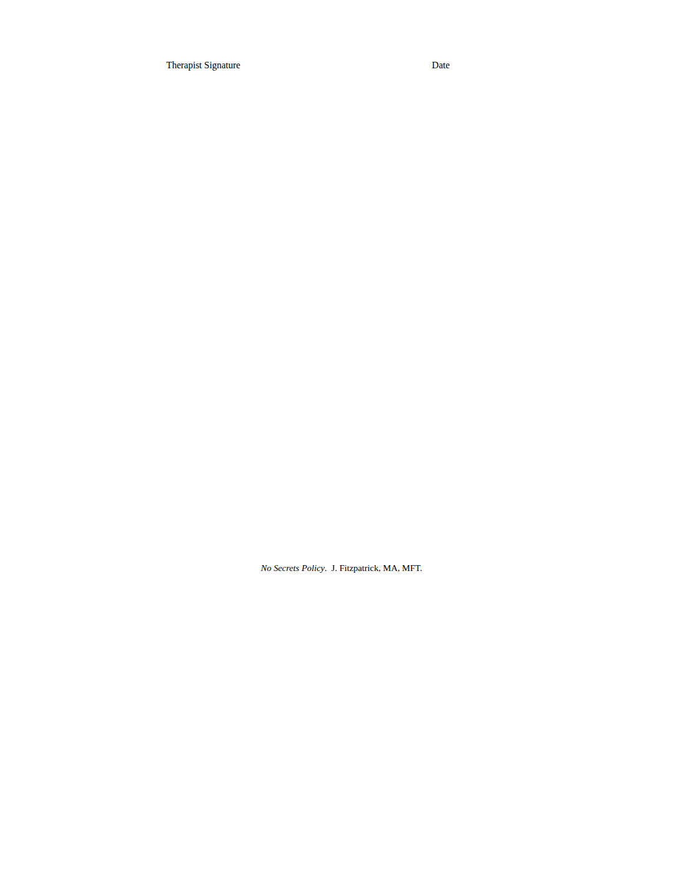Therapist Signature Date
No Secrets Policy. J. Fitzpatrick, MA, MFT.